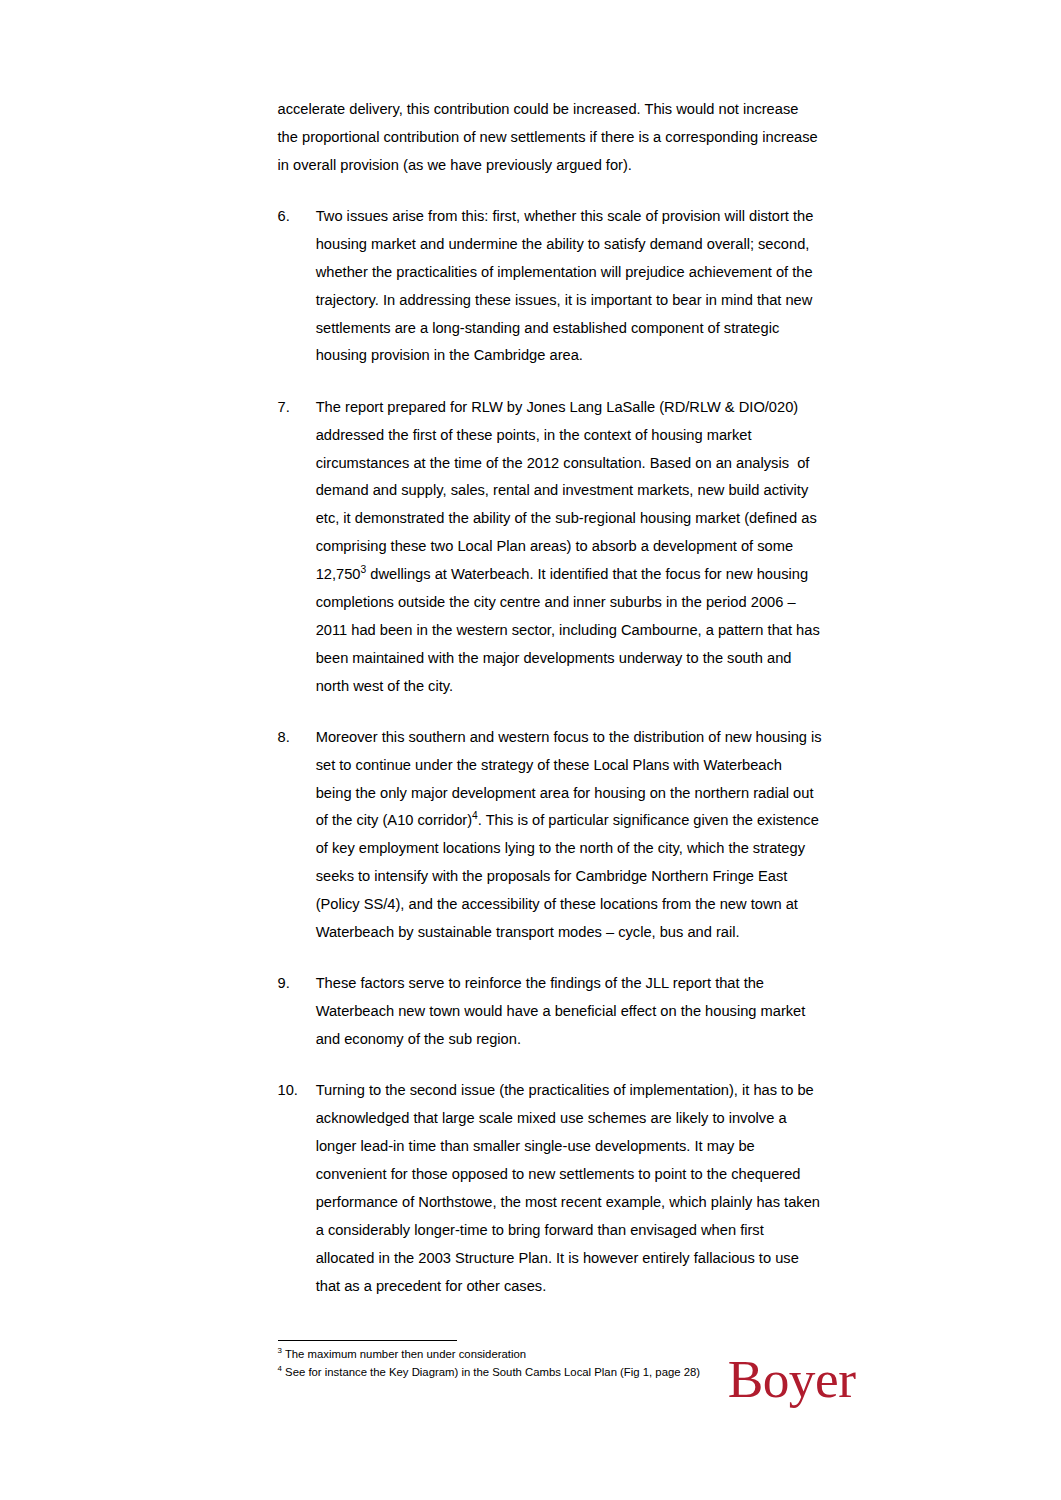accelerate delivery, this contribution could be increased. This would not increase the proportional contribution of new settlements if there is a corresponding increase in overall provision (as we have previously argued for).
Two issues arise from this: first, whether this scale of provision will distort the housing market and undermine the ability to satisfy demand overall; second, whether the practicalities of implementation will prejudice achievement of the trajectory. In addressing these issues, it is important to bear in mind that new settlements are a long-standing and established component of strategic housing provision in the Cambridge area.
The report prepared for RLW by Jones Lang LaSalle (RD/RLW & DIO/020) addressed the first of these points, in the context of housing market circumstances at the time of the 2012 consultation. Based on an analysis of demand and supply, sales, rental and investment markets, new build activity etc, it demonstrated the ability of the sub-regional housing market (defined as comprising these two Local Plan areas) to absorb a development of some 12,7503 dwellings at Waterbeach. It identified that the focus for new housing completions outside the city centre and inner suburbs in the period 2006 – 2011 had been in the western sector, including Cambourne, a pattern that has been maintained with the major developments underway to the south and north west of the city.
Moreover this southern and western focus to the distribution of new housing is set to continue under the strategy of these Local Plans with Waterbeach being the only major development area for housing on the northern radial out of the city (A10 corridor)4. This is of particular significance given the existence of key employment locations lying to the north of the city, which the strategy seeks to intensify with the proposals for Cambridge Northern Fringe East (Policy SS/4), and the accessibility of these locations from the new town at Waterbeach by sustainable transport modes – cycle, bus and rail.
These factors serve to reinforce the findings of the JLL report that the Waterbeach new town would have a beneficial effect on the housing market and economy of the sub region.
Turning to the second issue (the practicalities of implementation), it has to be acknowledged that large scale mixed use schemes are likely to involve a longer lead-in time than smaller single-use developments. It may be convenient for those opposed to new settlements to point to the chequered performance of Northstowe, the most recent example, which plainly has taken a considerably longer-time to bring forward than envisaged when first allocated in the 2003 Structure Plan. It is however entirely fallacious to use that as a precedent for other cases.
3 The maximum number then under consideration
4 See for instance the Key Diagram) in the South Cambs Local Plan (Fig 1, page 28)
Boyer